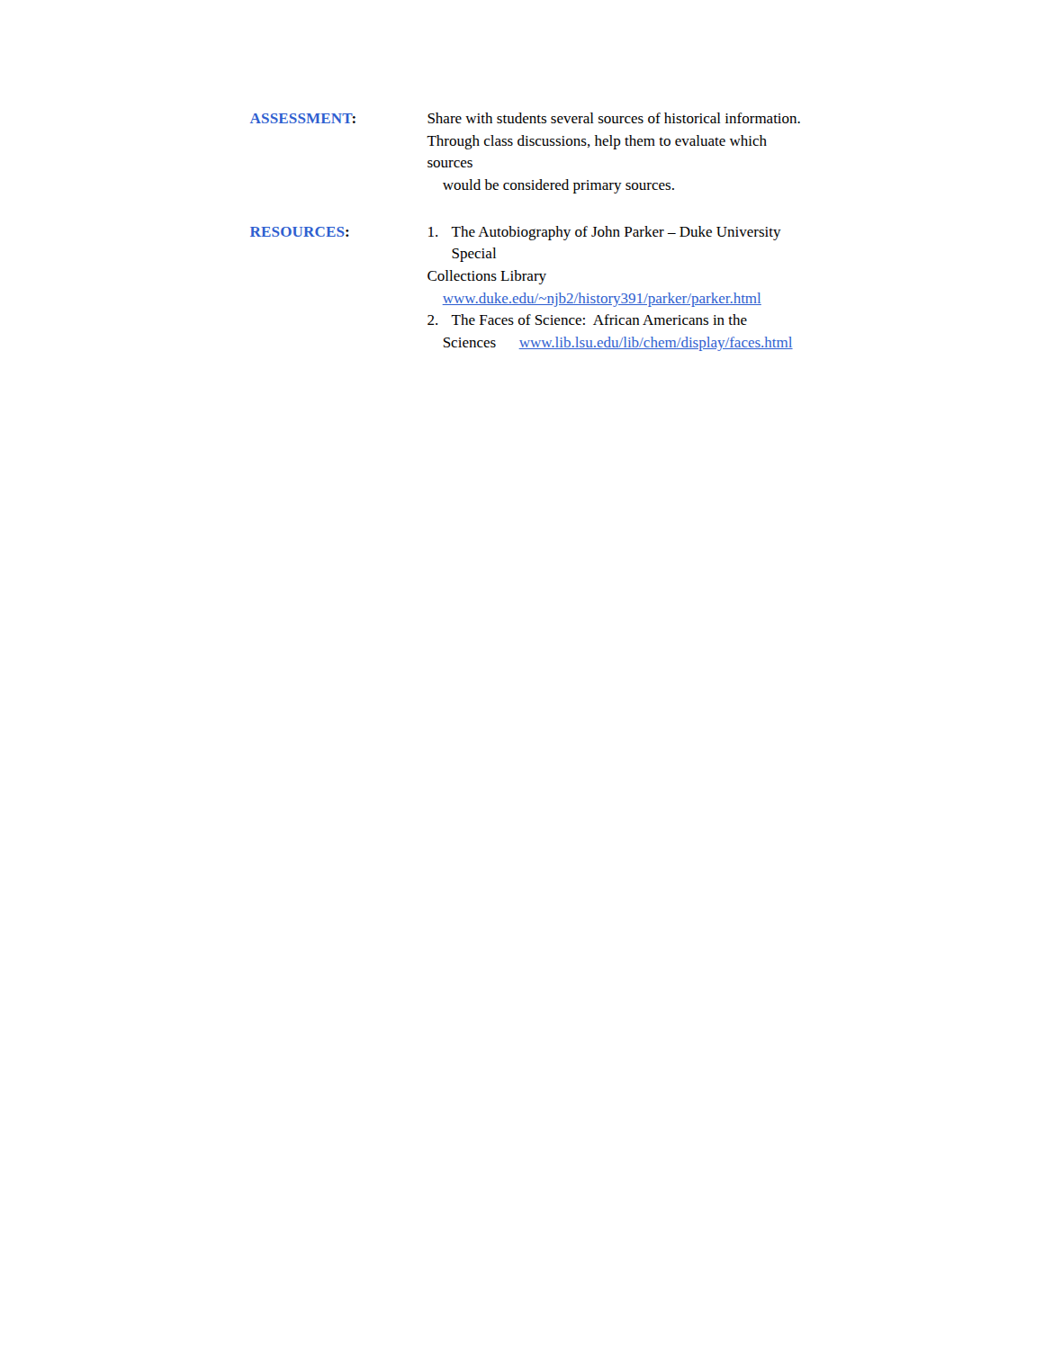ASSESSMENT:
Share with students several sources of historical information.
Through class discussions, help them to evaluate which sources
would be considered primary sources.
RESOURCES:
1.
The Autobiography of John Parker – Duke University Special
Collections Library
www.duke.edu/~njb2/history391/parker/parker.html
2.
The Faces of Science: African Americans in the
Sciences www.lib.lsu.edu/lib/chem/display/faces.html